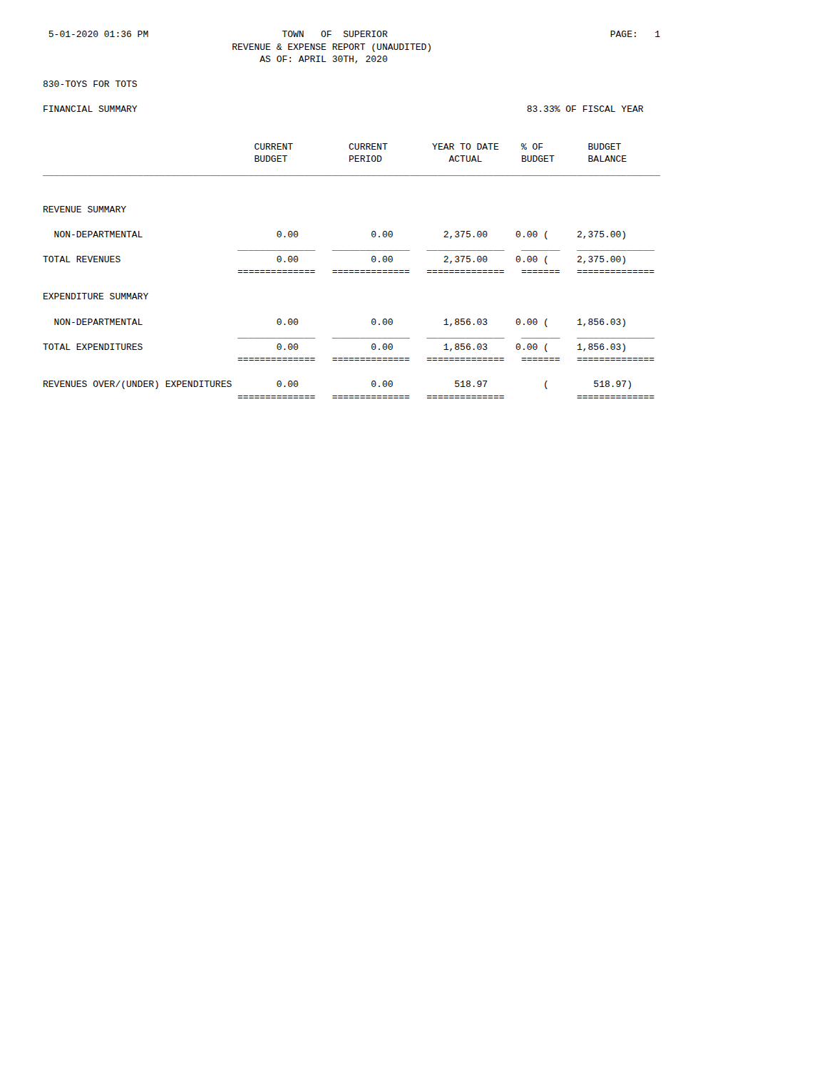5-01-2020 01:36 PM                        TOWN   OF  SUPERIOR                                        PAGE:   1
                                  REVENUE & EXPENSE REPORT (UNAUDITED)
                                       AS OF: APRIL 30TH, 2020

830-TOYS FOR TOTS

FINANCIAL SUMMARY                                                                      83.33% OF FISCAL YEAR


                                      CURRENT          CURRENT        YEAR TO DATE    % OF        BUDGET
                                      BUDGET           PERIOD            ACTUAL       BUDGET      BALANCE
_______________________________________________________________________________________________________________


REVENUE SUMMARY

  NON-DEPARTMENTAL                        0.00             0.00         2,375.00     0.00 (     2,375.00)
                                   ______________   ______________   ______________   _______   ______________
TOTAL REVENUES                            0.00             0.00         2,375.00     0.00 (     2,375.00)
                                   ==============   ==============   ==============   =======   ==============

EXPENDITURE SUMMARY

  NON-DEPARTMENTAL                        0.00             0.00         1,856.03     0.00 (     1,856.03)
                                   ______________   ______________   ______________   _______   ______________
TOTAL EXPENDITURES                        0.00             0.00         1,856.03     0.00 (     1,856.03)
                                   ==============   ==============   ==============   =======   ==============

REVENUES OVER/(UNDER) EXPENDITURES        0.00             0.00           518.97          (        518.97)
                                   ==============   ==============   ==============             ==============